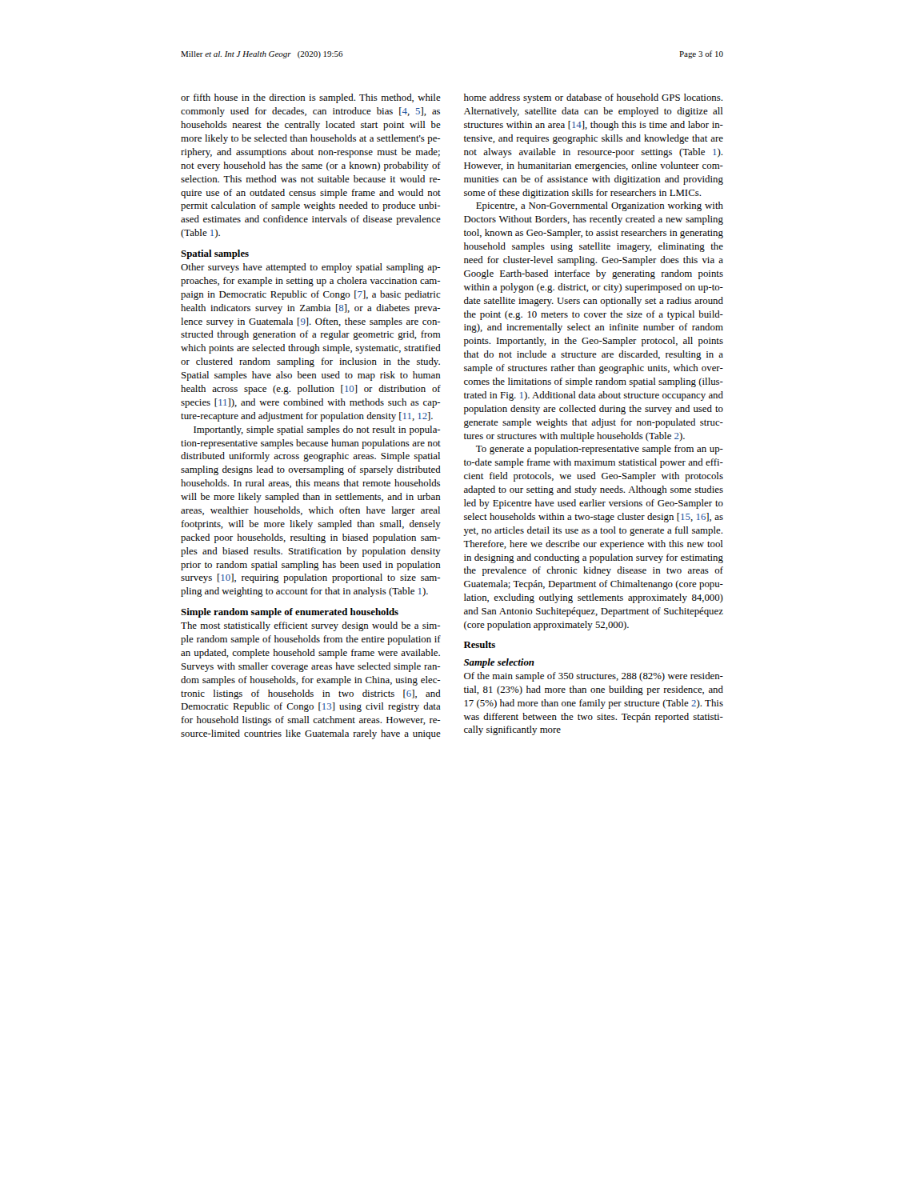Miller et al. Int J Health Geogr (2020) 19:56
Page 3 of 10
or fifth house in the direction is sampled. This method, while commonly used for decades, can introduce bias [4, 5], as households nearest the centrally located start point will be more likely to be selected than households at a settlement's periphery, and assumptions about non-response must be made; not every household has the same (or a known) probability of selection. This method was not suitable because it would require use of an outdated census simple frame and would not permit calculation of sample weights needed to produce unbiased estimates and confidence intervals of disease prevalence (Table 1).
Spatial samples
Other surveys have attempted to employ spatial sampling approaches, for example in setting up a cholera vaccination campaign in Democratic Republic of Congo [7], a basic pediatric health indicators survey in Zambia [8], or a diabetes prevalence survey in Guatemala [9]. Often, these samples are constructed through generation of a regular geometric grid, from which points are selected through simple, systematic, stratified or clustered random sampling for inclusion in the study. Spatial samples have also been used to map risk to human health across space (e.g. pollution [10] or distribution of species [11]), and were combined with methods such as capture-recapture and adjustment for population density [11, 12].
Importantly, simple spatial samples do not result in population-representative samples because human populations are not distributed uniformly across geographic areas. Simple spatial sampling designs lead to oversampling of sparsely distributed households. In rural areas, this means that remote households will be more likely sampled than in settlements, and in urban areas, wealthier households, which often have larger areal footprints, will be more likely sampled than small, densely packed poor households, resulting in biased population samples and biased results. Stratification by population density prior to random spatial sampling has been used in population surveys [10], requiring population proportional to size sampling and weighting to account for that in analysis (Table 1).
Simple random sample of enumerated households
The most statistically efficient survey design would be a simple random sample of households from the entire population if an updated, complete household sample frame were available. Surveys with smaller coverage areas have selected simple random samples of households, for example in China, using electronic listings of households in two districts [6], and Democratic Republic of Congo [13] using civil registry data for household listings of small catchment areas. However, resource-limited countries like Guatemala rarely have a unique home address system or database of household GPS locations. Alternatively, satellite data can be employed to digitize all structures within an area [14], though this is time and labor intensive, and requires geographic skills and knowledge that are not always available in resource-poor settings (Table 1). However, in humanitarian emergencies, online volunteer communities can be of assistance with digitization and providing some of these digitization skills for researchers in LMICs.
Epicentre, a Non-Governmental Organization working with Doctors Without Borders, has recently created a new sampling tool, known as Geo-Sampler, to assist researchers in generating household samples using satellite imagery, eliminating the need for cluster-level sampling. Geo-Sampler does this via a Google Earth-based interface by generating random points within a polygon (e.g. district, or city) superimposed on up-to-date satellite imagery. Users can optionally set a radius around the point (e.g. 10 meters to cover the size of a typical building), and incrementally select an infinite number of random points. Importantly, in the Geo-Sampler protocol, all points that do not include a structure are discarded, resulting in a sample of structures rather than geographic units, which overcomes the limitations of simple random spatial sampling (illustrated in Fig. 1). Additional data about structure occupancy and population density are collected during the survey and used to generate sample weights that adjust for non-populated structures or structures with multiple households (Table 2).
To generate a population-representative sample from an up-to-date sample frame with maximum statistical power and efficient field protocols, we used Geo-Sampler with protocols adapted to our setting and study needs. Although some studies led by Epicentre have used earlier versions of Geo-Sampler to select households within a two-stage cluster design [15, 16], as yet, no articles detail its use as a tool to generate a full sample. Therefore, here we describe our experience with this new tool in designing and conducting a population survey for estimating the prevalence of chronic kidney disease in two areas of Guatemala; Tecpán, Department of Chimaltenango (core population, excluding outlying settlements approximately 84,000) and San Antonio Suchitepéquez, Department of Suchitepéquez (core population approximately 52,000).
Results
Sample selection
Of the main sample of 350 structures, 288 (82%) were residential, 81 (23%) had more than one building per residence, and 17 (5%) had more than one family per structure (Table 2). This was different between the two sites. Tecpán reported statistically significantly more